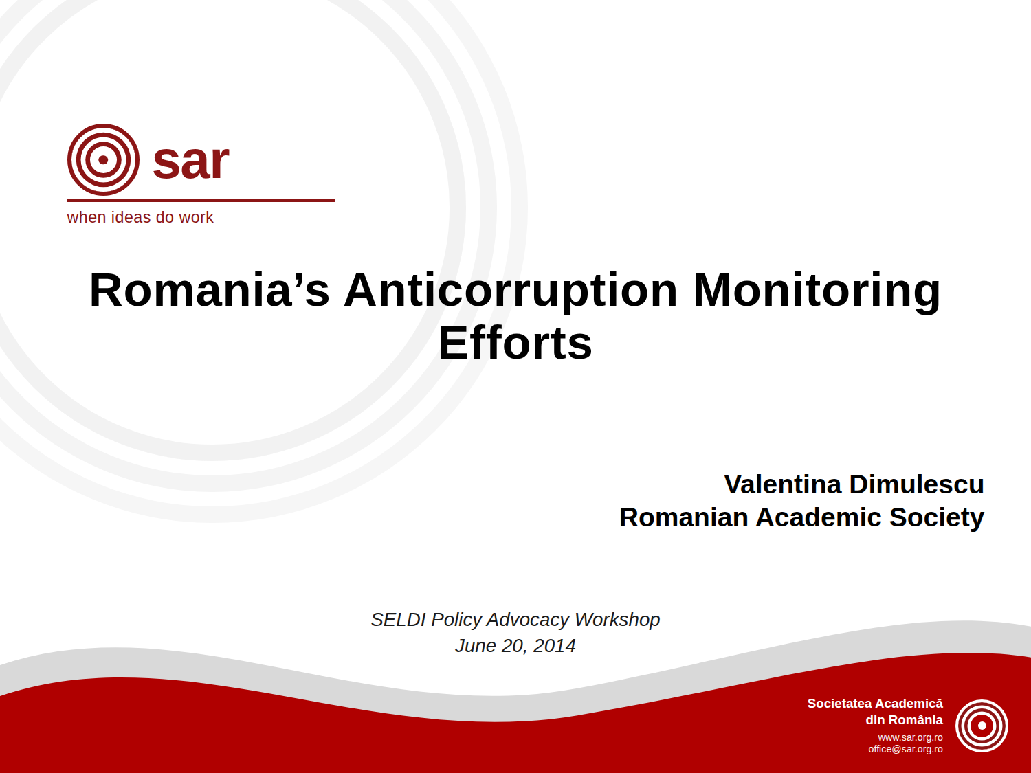sar
when ideas do work
Romania’s Anticorruption Monitoring Efforts
Valentina Dimulescu
Romanian Academic Society
SELDI Policy Advocacy Workshop
June 20, 2014
Societatea Academică
din România
www.sar.org.ro
office@sar.org.ro